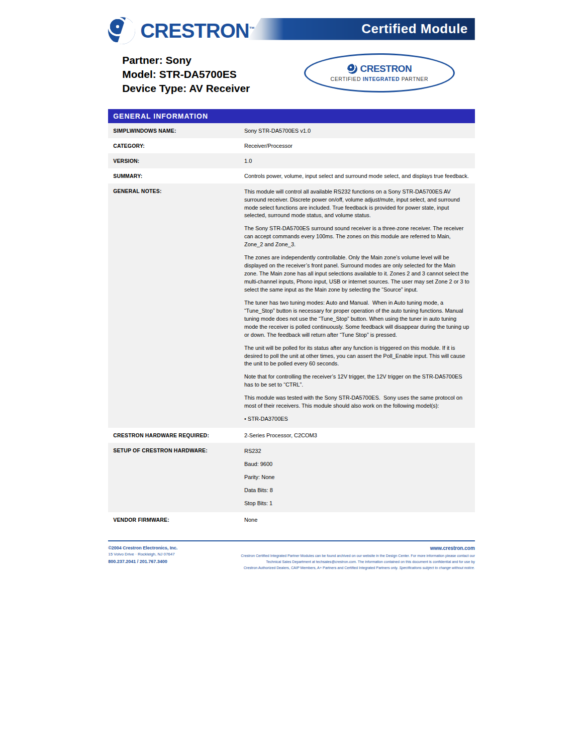CRESTRON™
Certified Module
Partner: Sony
Model: STR-DA5700ES
Device Type: AV Receiver
CRESTRON
CERTIFIED INTEGRATED PARTNER
GENERAL INFORMATION
| SIMPLWINDOWS NAME: | Sony STR-DA5700ES v1.0 |
| CATEGORY: | Receiver/Processor |
| VERSION: | 1.0 |
| SUMMARY: | Controls power, volume, input select and surround mode select, and displays true feedback. |
| GENERAL NOTES: | This module will control all available RS232 functions on a Sony STR-DA5700ES AV surround receiver. Discrete power on/off, volume adjust/mute, input select, and surround mode select functions are included. True feedback is provided for power state, input selected, surround mode status, and volume status. The Sony STR-DA5700ES surround sound receiver is a three-zone receiver. The receiver can accept commands every 100ms. The zones on this module are referred to Main, Zone_2 and Zone_3. The zones are independently controllable. Only the Main zone’s volume level will be displayed on the receiver’s front panel. Surround modes are only selected for the Main zone. The Main zone has all input selections available to it. Zones 2 and 3 cannot select the multi-channel inputs, Phono input, USB or internet sources. The user may set Zone 2 or 3 to select the same input as the Main zone by selecting the “Source” input. The tuner has two tuning modes: Auto and Manual. When in Auto tuning mode, a “Tune_Stop” button is necessary for proper operation of the auto tuning functions. Manual tuning mode does not use the “Tune_Stop” button. When using the tuner in auto tuning mode the receiver is polled continuously. Some feedback will disappear during the tuning up or down. The feedback will return after “Tune Stop” is pressed. The unit will be polled for its status after any function is triggered on this module. If it is desired to poll the unit at other times, you can assert the Poll_Enable input. This will cause the unit to be polled every 60 seconds. Note that for controlling the receiver’s 12V trigger, the 12V trigger on the STR-DA5700ES has to be set to “CTRL”. This module was tested with the Sony STR-DA5700ES. Sony uses the same protocol on most of their receivers. This module should also work on the following model(s): • STR-DA3700ES |
| CRESTRON HARDWARE REQUIRED: | 2-Series Processor, C2COM3 |
| SETUP OF CRESTRON HARDWARE: | RS232 Baud: 9600 Parity: None Data Bits: 8 Stop Bits: 1 |
| VENDOR FIRMWARE: | None |
©2004 Crestron Electronics, Inc.
15 Volvo Drive · Rockleigh, NJ 07647
800.237.2041 / 201.767.3400
www.crestron.com Crestron Certified Integrated Partner Modules can be found archived on our website in the Design Center. For more information please contact our
Technical Sales Department at techsales@crestron.com. The information contained on this document is confidential and for use by
Crestron Authorized Dealers, CAIP Members, A+ Partners and Certified Integrated Partners only. Specifications subject to change without notice.